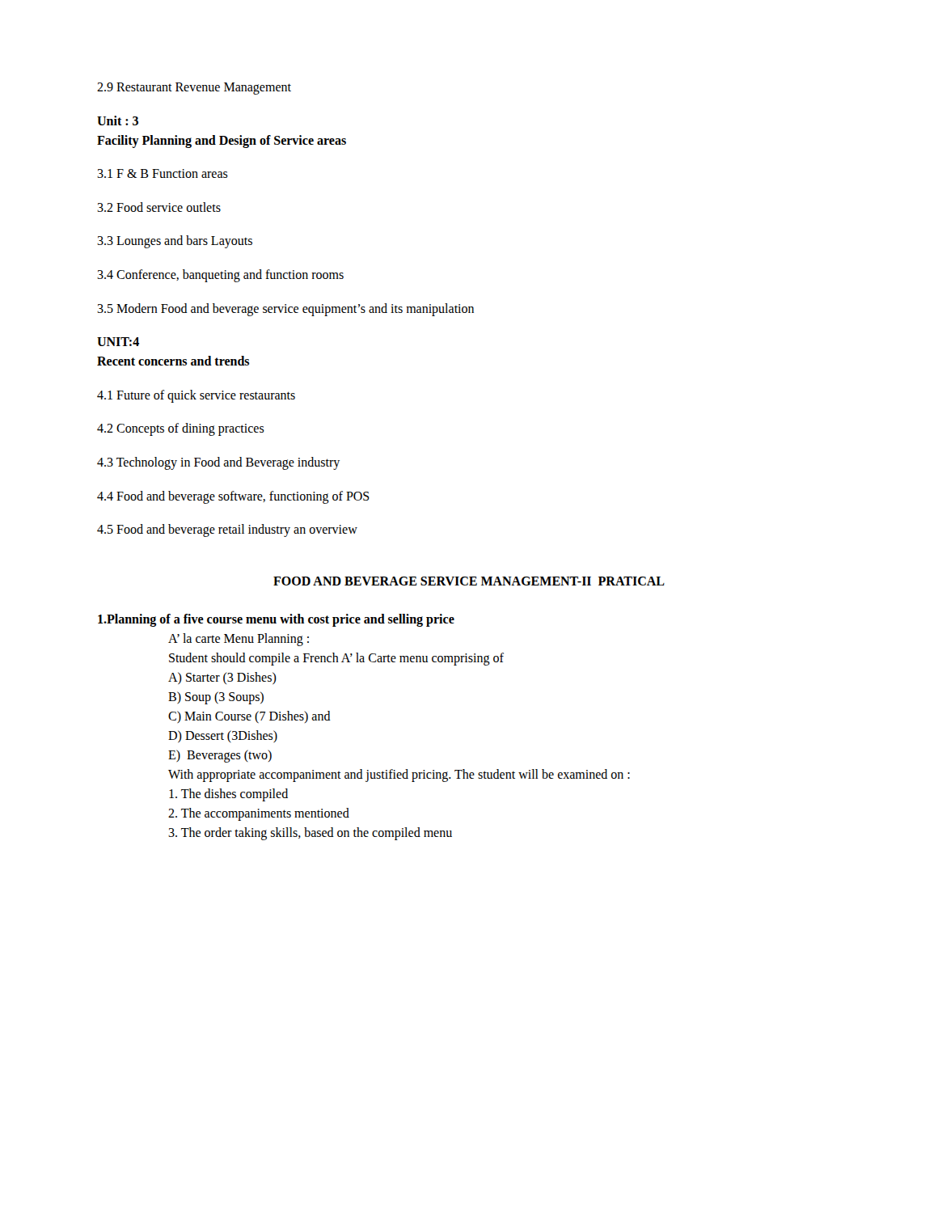2.9 Restaurant Revenue Management
Unit : 3
Facility Planning and Design of Service areas
3.1 F & B Function areas
3.2 Food service outlets
3.3 Lounges and bars Layouts
3.4 Conference, banqueting and function rooms
3.5 Modern Food and beverage service equipment’s and its manipulation
UNIT:4
Recent concerns and trends
4.1 Future of quick service restaurants
4.2 Concepts of dining practices
4.3 Technology in Food and Beverage industry
4.4 Food and beverage software, functioning of POS
4.5 Food and beverage retail industry an overview
FOOD AND BEVERAGE SERVICE MANAGEMENT-II PRATICAL
1.Planning of a five course menu with cost price and selling price
A’ la carte Menu Planning :
Student should compile a French A’ la Carte menu comprising of
A) Starter (3 Dishes)
B) Soup (3 Soups)
C) Main Course (7 Dishes) and
D) Dessert (3Dishes)
E) Beverages (two)
With appropriate accompaniment and justified pricing. The student will be examined on :
1. The dishes compiled
2. The accompaniments mentioned
3. The order taking skills, based on the compiled menu